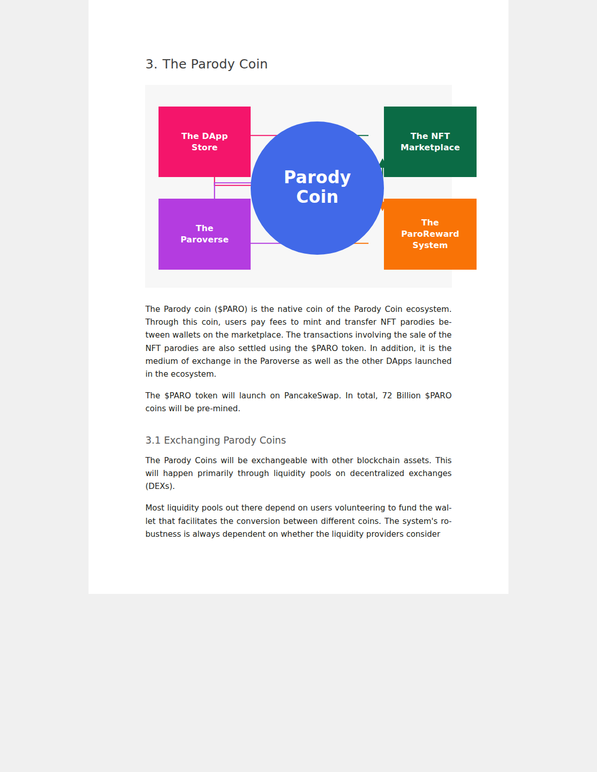3. The Parody Coin
The DApp
Store
Parody
Coin
The NFT
Marketplace
The
Paroverse
The
ParoReward
System
The Parody coin ($PARO) is the native coin of the Parody Coin ecosystem. Through this coin, users pay fees to mint and transfer NFT parodies between wallets on the marketplace. The transactions involving the sale of the NFT parodies are also settled using the $PARO token. In addition, it is the medium of exchange in the Paroverse as well as the other DApps launched in the ecosystem.
The $PARO token will launch on PancakeSwap. In total, 72 Billion $PARO coins will be pre-mined.
3.1 Exchanging Parody Coins
The Parody Coins will be exchangeable with other blockchain assets. This will happen primarily through liquidity pools on decentralized exchanges (DEXs).
Most liquidity pools out there depend on users volunteering to fund the wallet that facilitates the conversion between different coins. The system's robustness is always dependent on whether the liquidity providers consider